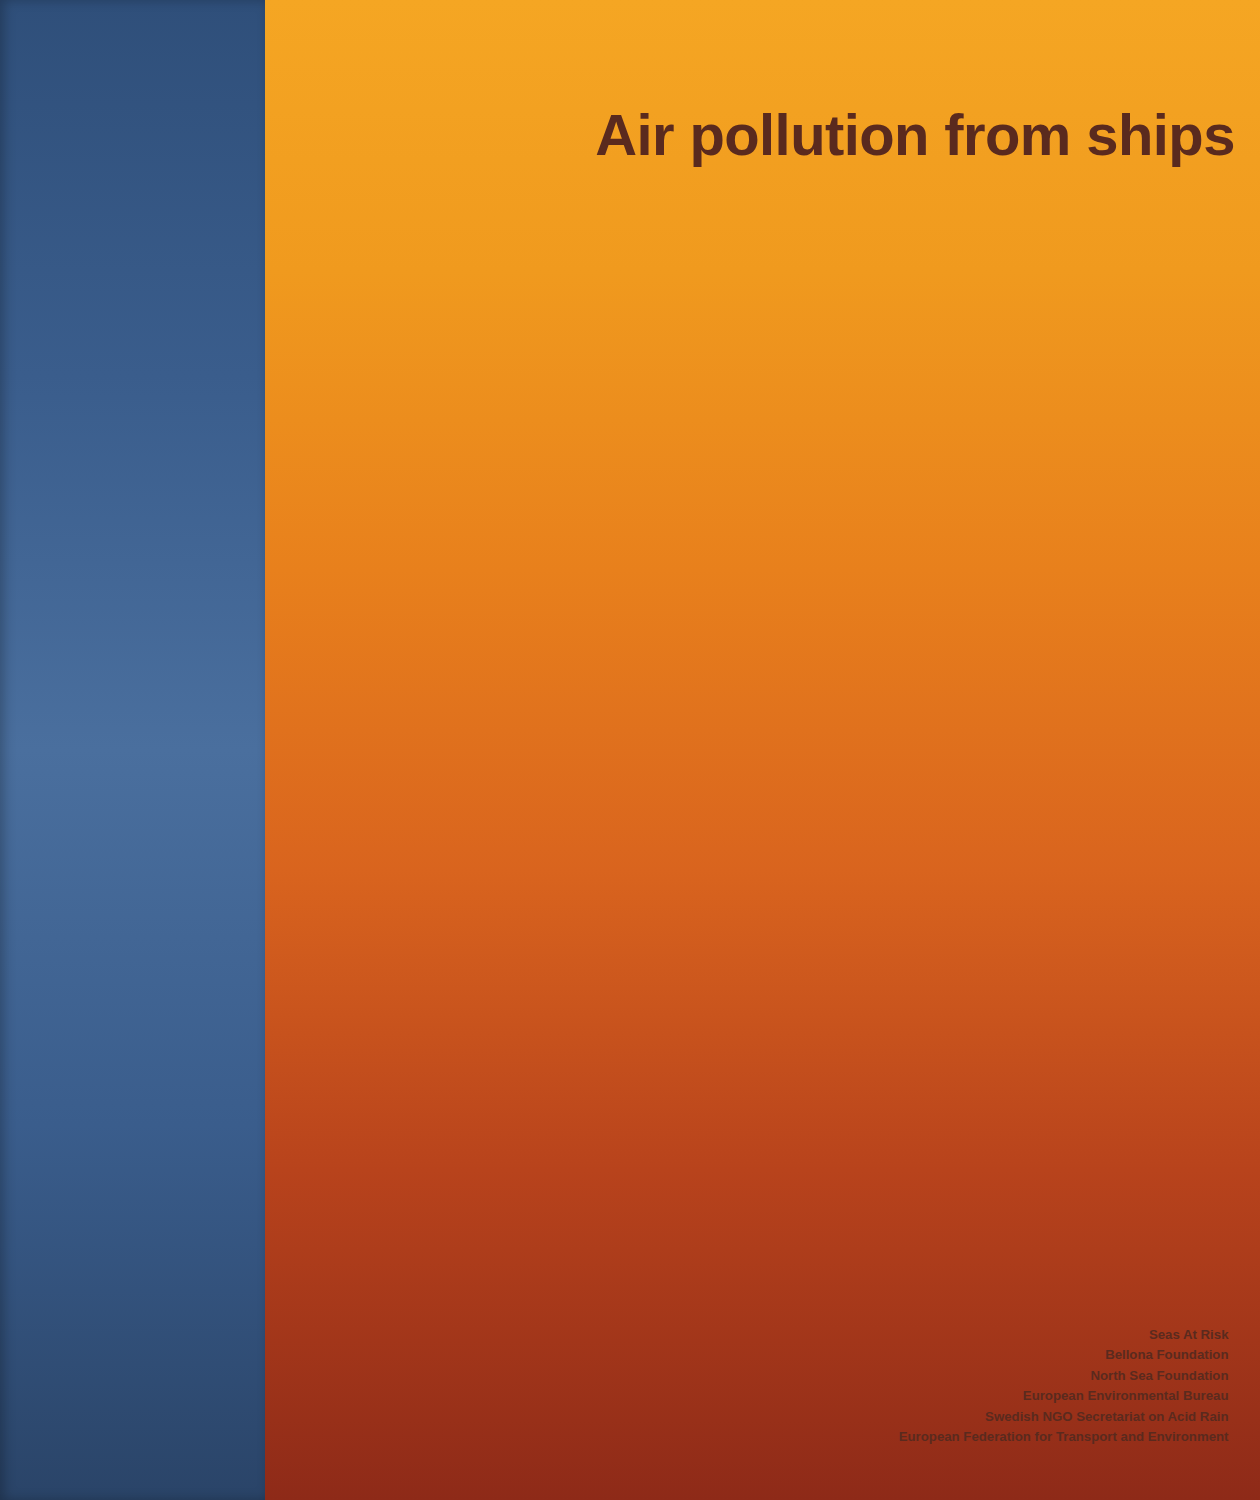Air pollution from ships
Report cover. Published by the following organisations:
Seas At Risk
Bellona Foundation
North Sea Foundation
European Environmental Bureau
Swedish NGO Secretariat on Acid Rain
European Federation for Transport and Environment